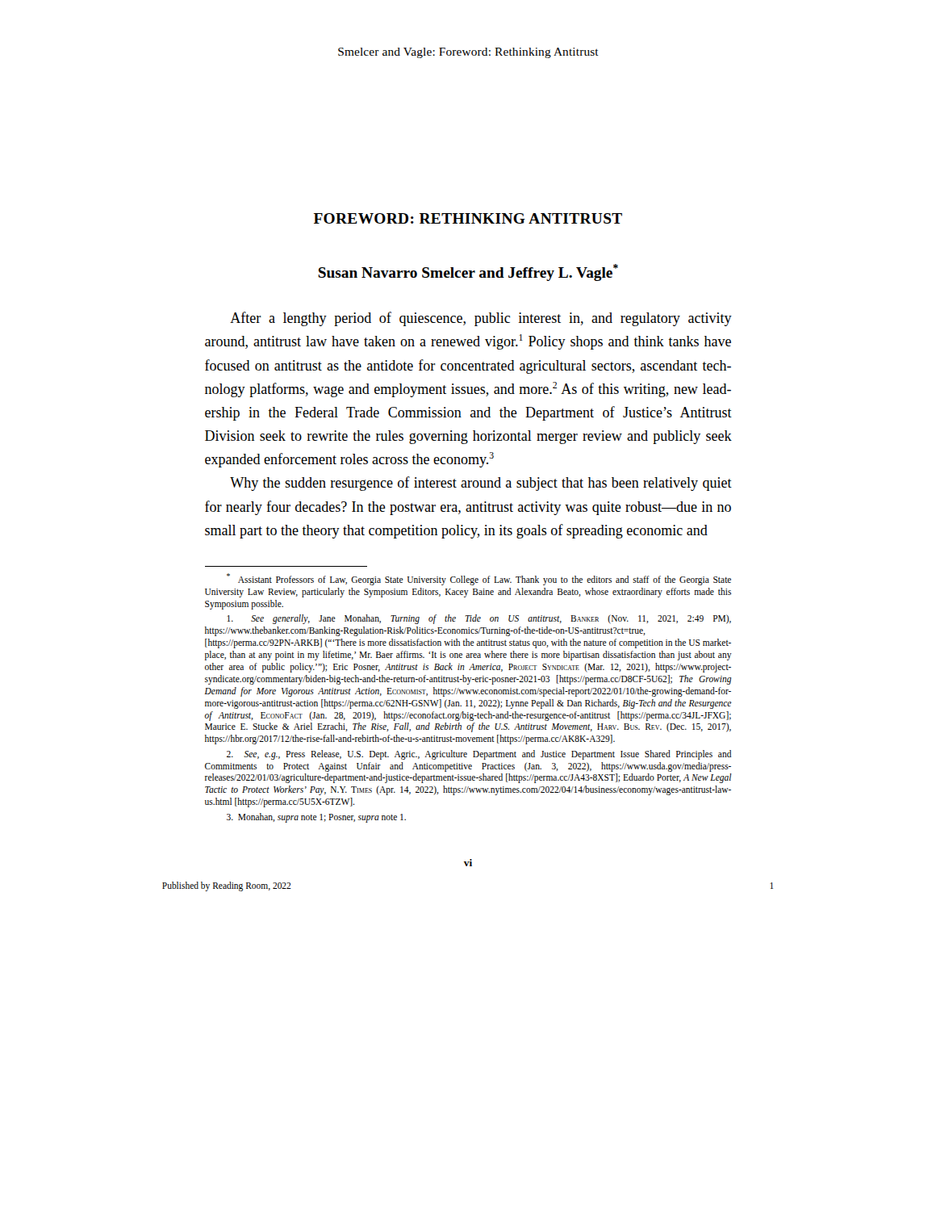Smelcer and Vagle: Foreword: Rethinking Antitrust
Foreword: Rethinking Antitrust
Susan Navarro Smelcer and Jeffrey L. Vagle*
After a lengthy period of quiescence, public interest in, and regulatory activity around, antitrust law have taken on a renewed vigor.1 Policy shops and think tanks have focused on antitrust as the antidote for concentrated agricultural sectors, ascendant technology platforms, wage and employment issues, and more.2 As of this writing, new leadership in the Federal Trade Commission and the Department of Justice’s Antitrust Division seek to rewrite the rules governing horizontal merger review and publicly seek expanded enforcement roles across the economy.3
Why the sudden resurgence of interest around a subject that has been relatively quiet for nearly four decades? In the postwar era, antitrust activity was quite robust—due in no small part to the theory that competition policy, in its goals of spreading economic and
* Assistant Professors of Law, Georgia State University College of Law. Thank you to the editors and staff of the Georgia State University Law Review, particularly the Symposium Editors, Kacey Baine and Alexandra Beato, whose extraordinary efforts made this Symposium possible.
1. See generally, Jane Monahan, Turning of the Tide on US antitrust, Banker (Nov. 11, 2021, 2:49 PM), https://www.thebanker.com/Banking-Regulation-Risk/Politics-Economics/Turning-of-the-tide-on-US-antitrust?ct=true, [https://perma.cc/92PN-ARKB] (“‘There is more dissatisfaction with the antitrust status quo, with the nature of competition in the US marketplace, than at any point in my lifetime,’ Mr. Baer affirms. ‘It is one area where there is more bipartisan dissatisfaction than just about any other area of public policy.’”); Eric Posner, Antitrust is Back in America, Project Syndicate (Mar. 12, 2021), https://www.project-syndicate.org/commentary/biden-big-tech-and-the-return-of-antitrust-by-eric-posner-2021-03 [https://perma.cc/D8CF-5U62]; The Growing Demand for More Vigorous Antitrust Action, Economist, https://www.economist.com/special-report/2022/01/10/the-growing-demand-for-more-vigorous-antitrust-action [https://perma.cc/62NH-GSNW] (Jan. 11, 2022); Lynne Pepall & Dan Richards, Big-Tech and the Resurgence of Antitrust, EconoFact (Jan. 28, 2019), https://econofact.org/big-tech-and-the-resurgence-of-antitrust [https://perma.cc/34JL-JFXG]; Maurice E. Stucke & Ariel Ezrachi, The Rise, Fall, and Rebirth of the U.S. Antitrust Movement, Harv. Bus. Rev. (Dec. 15, 2017), https://hbr.org/2017/12/the-rise-fall-and-rebirth-of-the-u-s-antitrust-movement [https://perma.cc/AK8K-A329].
2. See, e.g., Press Release, U.S. Dept. Agric., Agriculture Department and Justice Department Issue Shared Principles and Commitments to Protect Against Unfair and Anticompetitive Practices (Jan. 3, 2022), https://www.usda.gov/media/press-releases/2022/01/03/agriculture-department-and-justice-department-issue-shared [https://perma.cc/JA43-8XST]; Eduardo Porter, A New Legal Tactic to Protect Workers’ Pay, N.Y. Times (Apr. 14, 2022), https://www.nytimes.com/2022/04/14/business/economy/wages-antitrust-law-us.html [https://perma.cc/5U5X-6TZW].
3. Monahan, supra note 1; Posner, supra note 1.
vi
Published by Reading Room, 2022
1